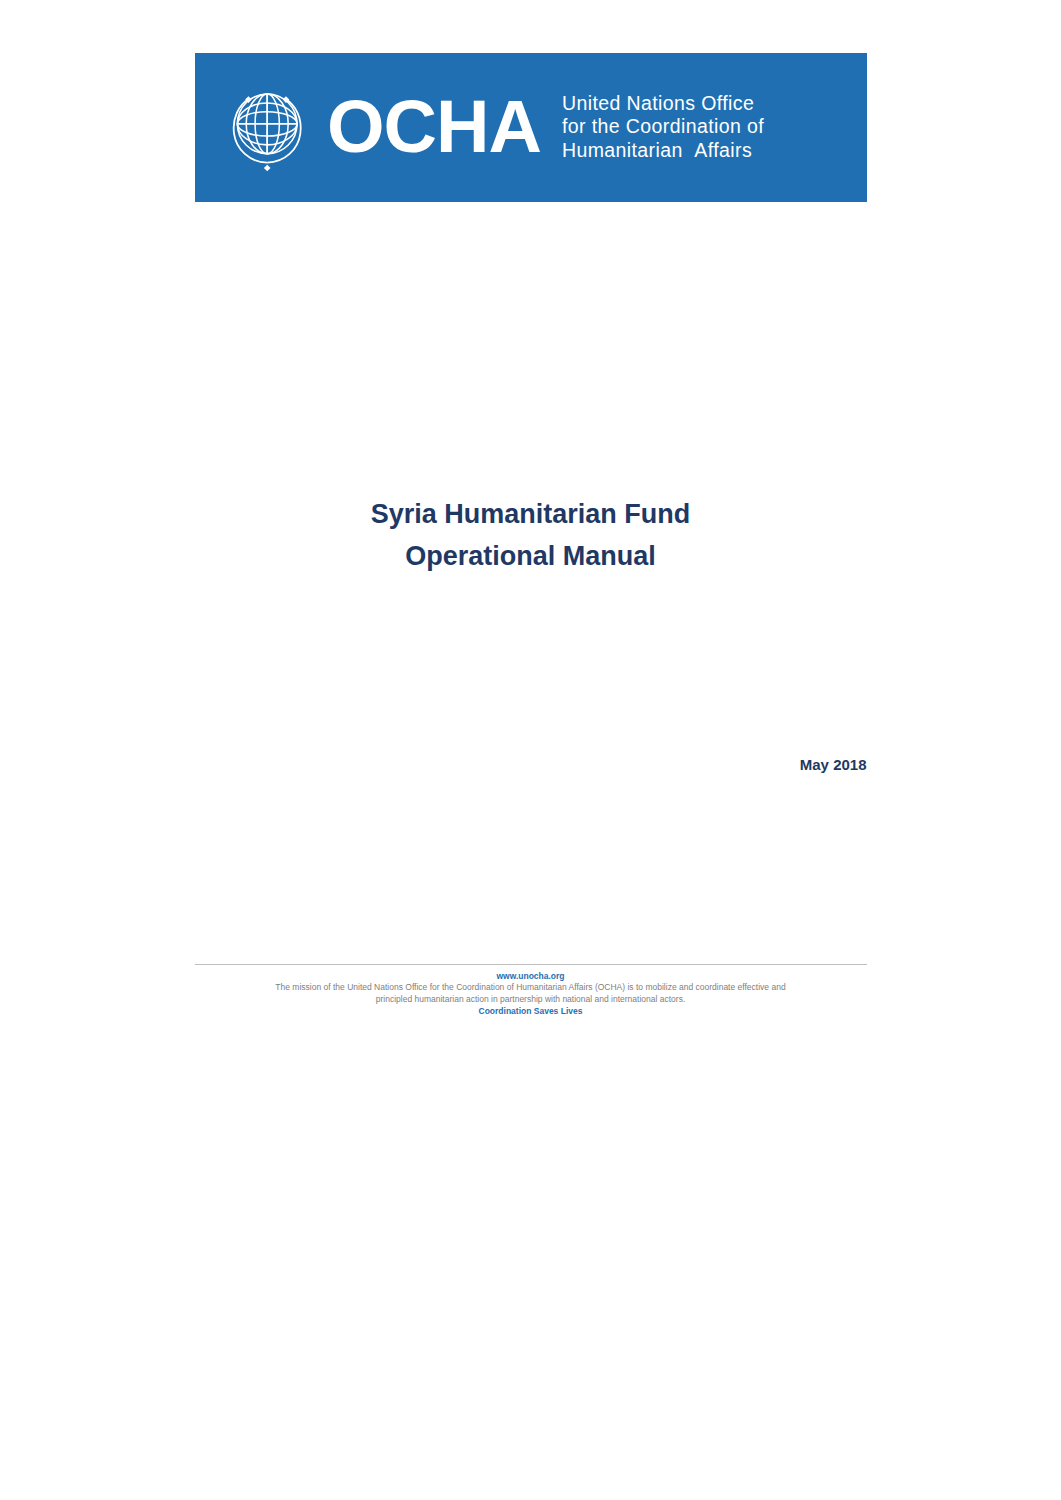OCHA
United Nations Office
for the Coordination of
Humanitarian Affairs
Syria Humanitarian Fund Operational Manual
May 2018
www.unocha.org
The mission of the United Nations Office for the Coordination of Humanitarian Affairs (OCHA) is to mobilize and coordinate effective and
principled humanitarian action in partnership with national and international actors.
Coordination Saves Lives